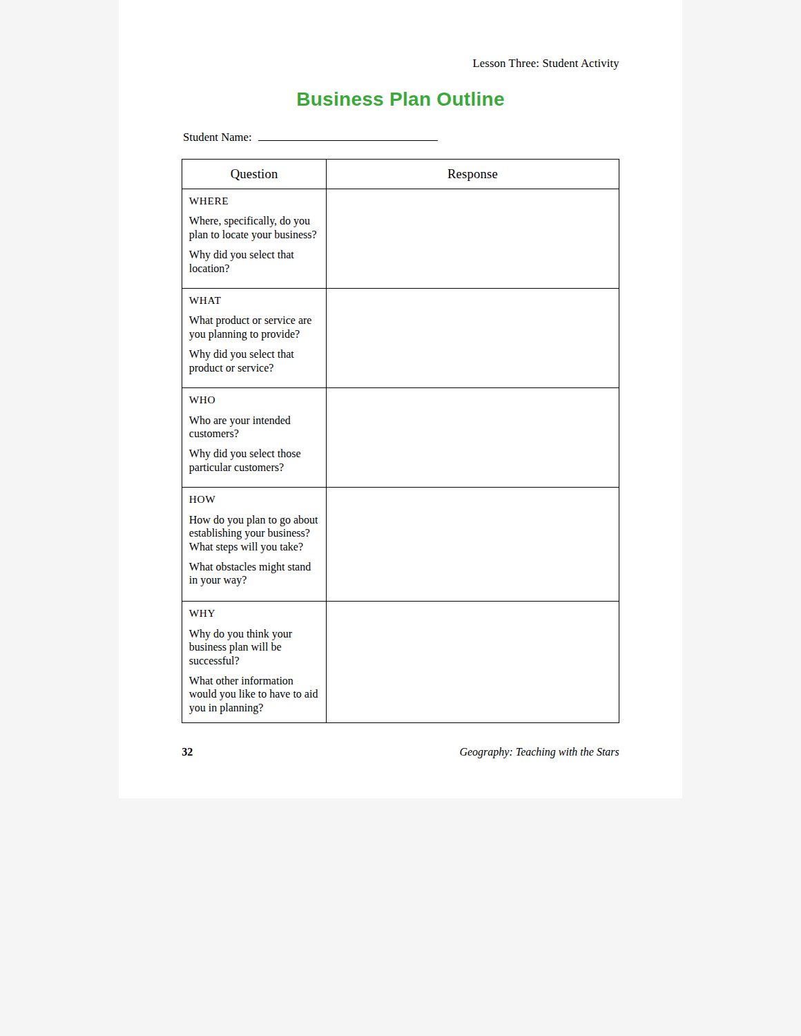Lesson Three: Student Activity
Business Plan Outline
Student Name:
| Question | Response |
| --- | --- |
| Where Where, specifically, do you plan to locate your business? Why did you select that location? | |
| What What product or service are you planning to provide? Why did you select that product or service? | |
| Who Who are your intended customers? Why did you select those particular customers? | |
| How How do you plan to go about establishing your business? What steps will you take? What obstacles might stand in your way? | |
| Why Why do you think your business plan will be successful? What other information would you like to have to aid you in planning? | |
32 Geography: Teaching with the Stars